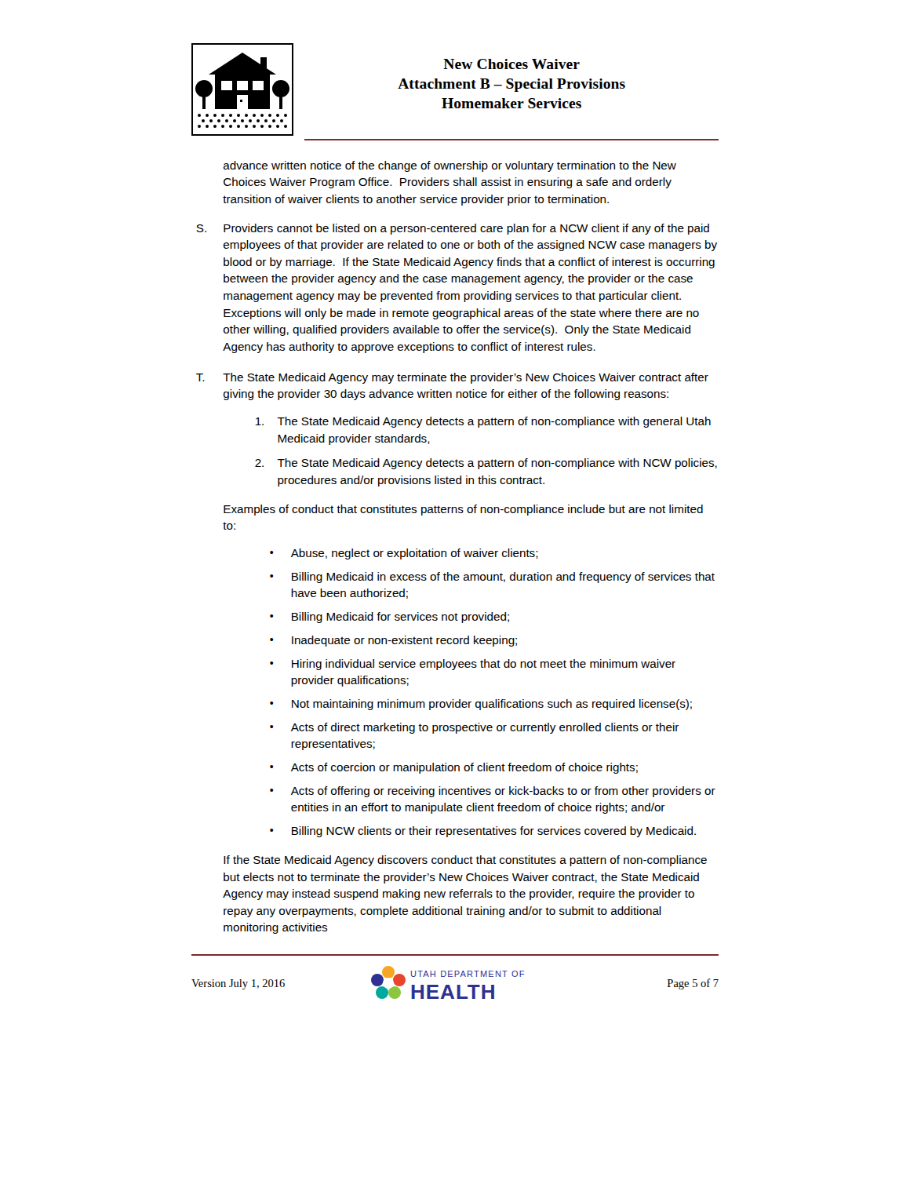New Choices Waiver
Attachment B – Special Provisions
Homemaker Services
advance written notice of the change of ownership or voluntary termination to the New Choices Waiver Program Office. Providers shall assist in ensuring a safe and orderly transition of waiver clients to another service provider prior to termination.
S.
Providers cannot be listed on a person-centered care plan for a NCW client if any of the paid employees of that provider are related to one or both of the assigned NCW case managers by blood or by marriage. If the State Medicaid Agency finds that a conflict of interest is occurring between the provider agency and the case management agency, the provider or the case management agency may be prevented from providing services to that particular client. Exceptions will only be made in remote geographical areas of the state where there are no other willing, qualified providers available to offer the service(s). Only the State Medicaid Agency has authority to approve exceptions to conflict of interest rules.
T.
The State Medicaid Agency may terminate the provider’s New Choices Waiver contract after giving the provider 30 days advance written notice for either of the following reasons:
1. The State Medicaid Agency detects a pattern of non-compliance with general Utah Medicaid provider standards,
2. The State Medicaid Agency detects a pattern of non-compliance with NCW policies, procedures and/or provisions listed in this contract.
Examples of conduct that constitutes patterns of non-compliance include but are not limited to:
•Abuse, neglect or exploitation of waiver clients;
•Billing Medicaid in excess of the amount, duration and frequency of services that have been authorized;
•Billing Medicaid for services not provided;
•Inadequate or non-existent record keeping;
•Hiring individual service employees that do not meet the minimum waiver provider qualifications;
•Not maintaining minimum provider qualifications such as required license(s);
•Acts of direct marketing to prospective or currently enrolled clients or their representatives;
•Acts of coercion or manipulation of client freedom of choice rights;
•Acts of offering or receiving incentives or kick-backs to or from other providers or entities in an effort to manipulate client freedom of choice rights; and/or
•Billing NCW clients or their representatives for services covered by Medicaid.
If the State Medicaid Agency discovers conduct that constitutes a pattern of non-compliance but elects not to terminate the provider’s New Choices Waiver contract, the State Medicaid Agency may instead suspend making new referrals to the provider, require the provider to repay any overpayments, complete additional training and/or to submit to additional monitoring activities
Version July 1, 2016
UTAH DEPARTMENT OF HEALTH
Page 5 of 7